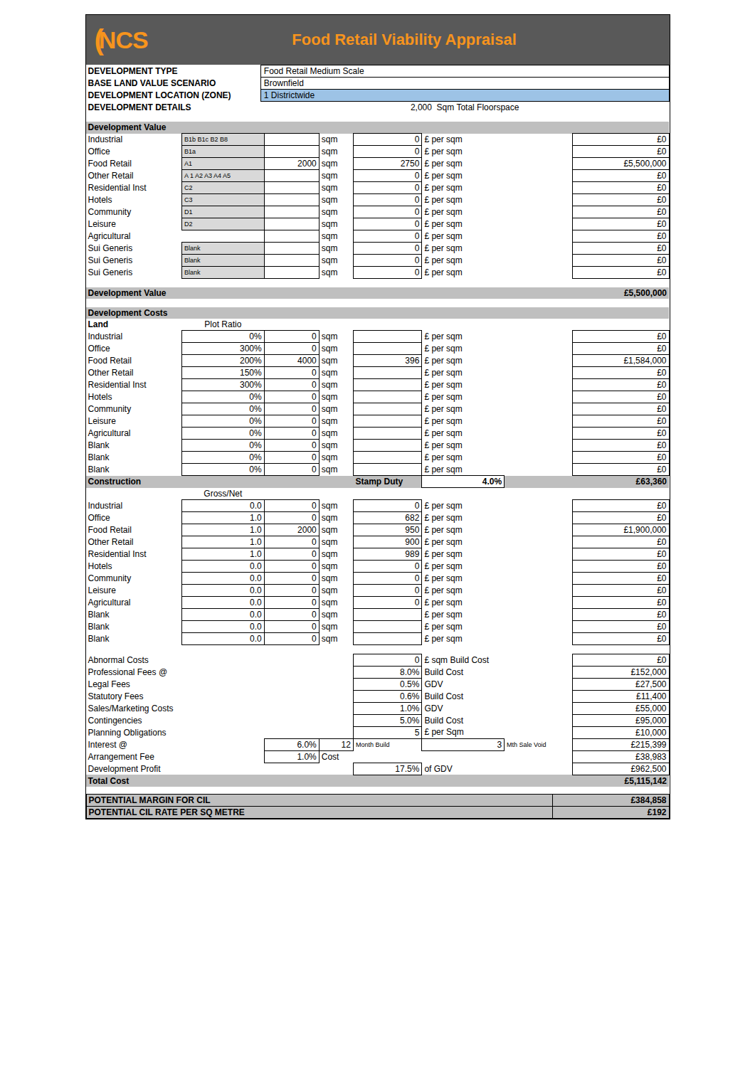(NCS
Food Retail Viability Appraisal
| DEVELOPMENT TYPE | Food Retail Medium Scale |
| BASE LAND VALUE SCENARIO | Brownfield |
| DEVELOPMENT LOCATION (ZONE) | 1 Districtwide |
| DEVELOPMENT DETAILS | 2,000 Sqm Total Floorspace |
| Development Value |
| Industrial | B1b B1c B2 B8 | | sqm | 0 | £ per sqm | | £0 |
| Office | B1a | | sqm | 0 | £ per sqm | | £0 |
| Food Retail | A1 | 2000 | sqm | 2750 | £ per sqm | | £5,500,000 |
| Other Retail | A 1 A2 A3 A4 A5 | | sqm | 0 | £ per sqm | | £0 |
| Residential Inst | C2 | | sqm | 0 | £ per sqm | | £0 |
| Hotels | C3 | | sqm | 0 | £ per sqm | | £0 |
| Community | D1 | | sqm | 0 | £ per sqm | | £0 |
| Leisure | D2 | | sqm | 0 | £ per sqm | | £0 |
| Agricultural | | | sqm | 0 | £ per sqm | | £0 |
| Sui Generis | Blank | | sqm | 0 | £ per sqm | | £0 |
| Sui Generis | Blank | | sqm | 0 | £ per sqm | | £0 |
| Sui Generis | Blank | | sqm | 0 | £ per sqm | | £0 |
| Development Value | | £5,500,000 |
| Development Costs |
| Land | Plot Ratio | |
| Industrial | 0% | 0 | sqm | | £ per sqm | | £0 |
| Office | 300% | 0 | sqm | | £ per sqm | | £0 |
| Food Retail | 200% | 4000 | sqm | 396 | £ per sqm | | £1,584,000 |
| Other Retail | 150% | 0 | sqm | | £ per sqm | | £0 |
| Residential Inst | 300% | 0 | sqm | | £ per sqm | | £0 |
| Hotels | 0% | 0 | sqm | | £ per sqm | | £0 |
| Community | 0% | 0 | sqm | | £ per sqm | | £0 |
| Leisure | 0% | 0 | sqm | | £ per sqm | | £0 |
| Agricultural | 0% | 0 | sqm | | £ per sqm | | £0 |
| Blank | 0% | 0 | sqm | | £ per sqm | | £0 |
| Blank | 0% | 0 | sqm | | £ per sqm | | £0 |
| Blank | 0% | 0 | sqm | | £ per sqm | | £0 |
| Construction | | | | Stamp Duty | 4.0% | | £63,360 |
| | Gross/Net | |
| Industrial | 0.0 | 0 | sqm | 0 | £ per sqm | | £0 |
| Office | 1.0 | 0 | sqm | 682 | £ per sqm | | £0 |
| Food Retail | 1.0 | 2000 | sqm | 950 | £ per sqm | | £1,900,000 |
| Other Retail | 1.0 | 0 | sqm | 900 | £ per sqm | | £0 |
| Residential Inst | 1.0 | 0 | sqm | 989 | £ per sqm | | £0 |
| Hotels | 0.0 | 0 | sqm | 0 | £ per sqm | | £0 |
| Community | 0.0 | 0 | sqm | 0 | £ per sqm | | £0 |
| Leisure | 0.0 | 0 | sqm | 0 | £ per sqm | | £0 |
| Agricultural | 0.0 | 0 | sqm | 0 | £ per sqm | | £0 |
| Blank | 0.0 | 0 | sqm | | £ per sqm | | £0 |
| Blank | 0.0 | 0 | sqm | | £ per sqm | | £0 |
| Blank | 0.0 | 0 | sqm | | £ per sqm | | £0 |
| Abnormal Costs | | | 0 | £ sqm Build Cost | | £0 |
| Professional Fees @ | | | 8.0% | Build Cost | | £152,000 |
| Legal Fees | | | 0.5% | GDV | | £27,500 |
| Statutory Fees | | | 0.6% | Build Cost | | £11,400 |
| Sales/Marketing Costs | | | 1.0% | GDV | | £55,000 |
| Contingencies | | | 5.0% | Build Cost | | £95,000 |
| Planning Obligations | | | 5 | £ per Sqm | | £10,000 |
| Interest @ | 6.0% | 12 | Month Build | 3 | Mth Sale Void | £215,399 |
| Arrangement Fee | 1.0% | Cost | | | | £38,983 |
| Development Profit | | | 17.5% | of GDV | | £962,500 |
| Total Cost | | £5,115,142 |
| POTENTIAL MARGIN FOR CIL | £384,858 |
| POTENTIAL CIL RATE PER SQ METRE | £192 |